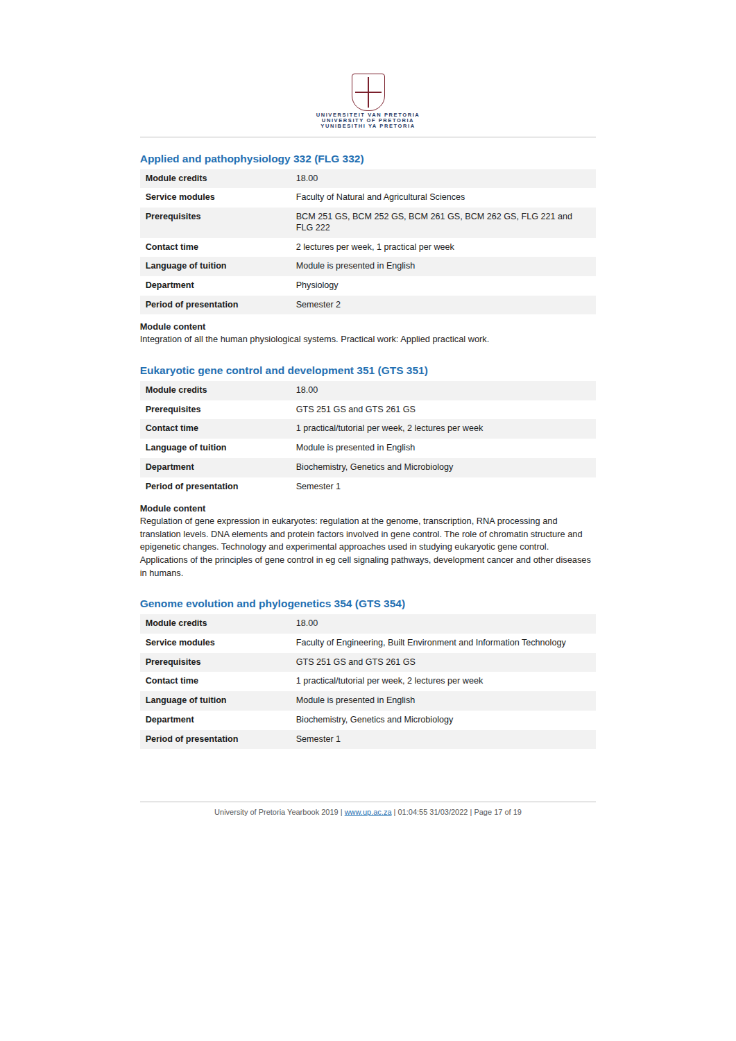Universiteit van Pretoria University of Pretoria Yunibesithi ya Pretoria
Applied and pathophysiology 332 (FLG 332)
| Module credits | 18.00 |
| Service modules | Faculty of Natural and Agricultural Sciences |
| Prerequisites | BCM 251 GS, BCM 252 GS, BCM 261 GS, BCM 262 GS, FLG 221 and FLG 222 |
| Contact time | 2 lectures per week, 1 practical per week |
| Language of tuition | Module is presented in English |
| Department | Physiology |
| Period of presentation | Semester 2 |
Module content
Integration of all the human physiological systems. Practical work: Applied practical work.
Eukaryotic gene control and development 351 (GTS 351)
| Module credits | 18.00 |
| Prerequisites | GTS 251 GS and GTS 261 GS |
| Contact time | 1 practical/tutorial per week, 2 lectures per week |
| Language of tuition | Module is presented in English |
| Department | Biochemistry, Genetics and Microbiology |
| Period of presentation | Semester 1 |
Module content
Regulation of gene expression in eukaryotes: regulation at the genome, transcription, RNA processing and translation levels. DNA elements and protein factors involved in gene control. The role of chromatin structure and epigenetic changes. Technology and experimental approaches used in studying eukaryotic gene control. Applications of the principles of gene control in eg cell signaling pathways, development cancer and other diseases in humans.
Genome evolution and phylogenetics 354 (GTS 354)
| Module credits | 18.00 |
| Service modules | Faculty of Engineering, Built Environment and Information Technology |
| Prerequisites | GTS 251 GS and GTS 261 GS |
| Contact time | 1 practical/tutorial per week, 2 lectures per week |
| Language of tuition | Module is presented in English |
| Department | Biochemistry, Genetics and Microbiology |
| Period of presentation | Semester 1 |
University of Pretoria Yearbook 2019 | www.up.ac.za | 01:04:55 31/03/2022 | Page 17 of 19